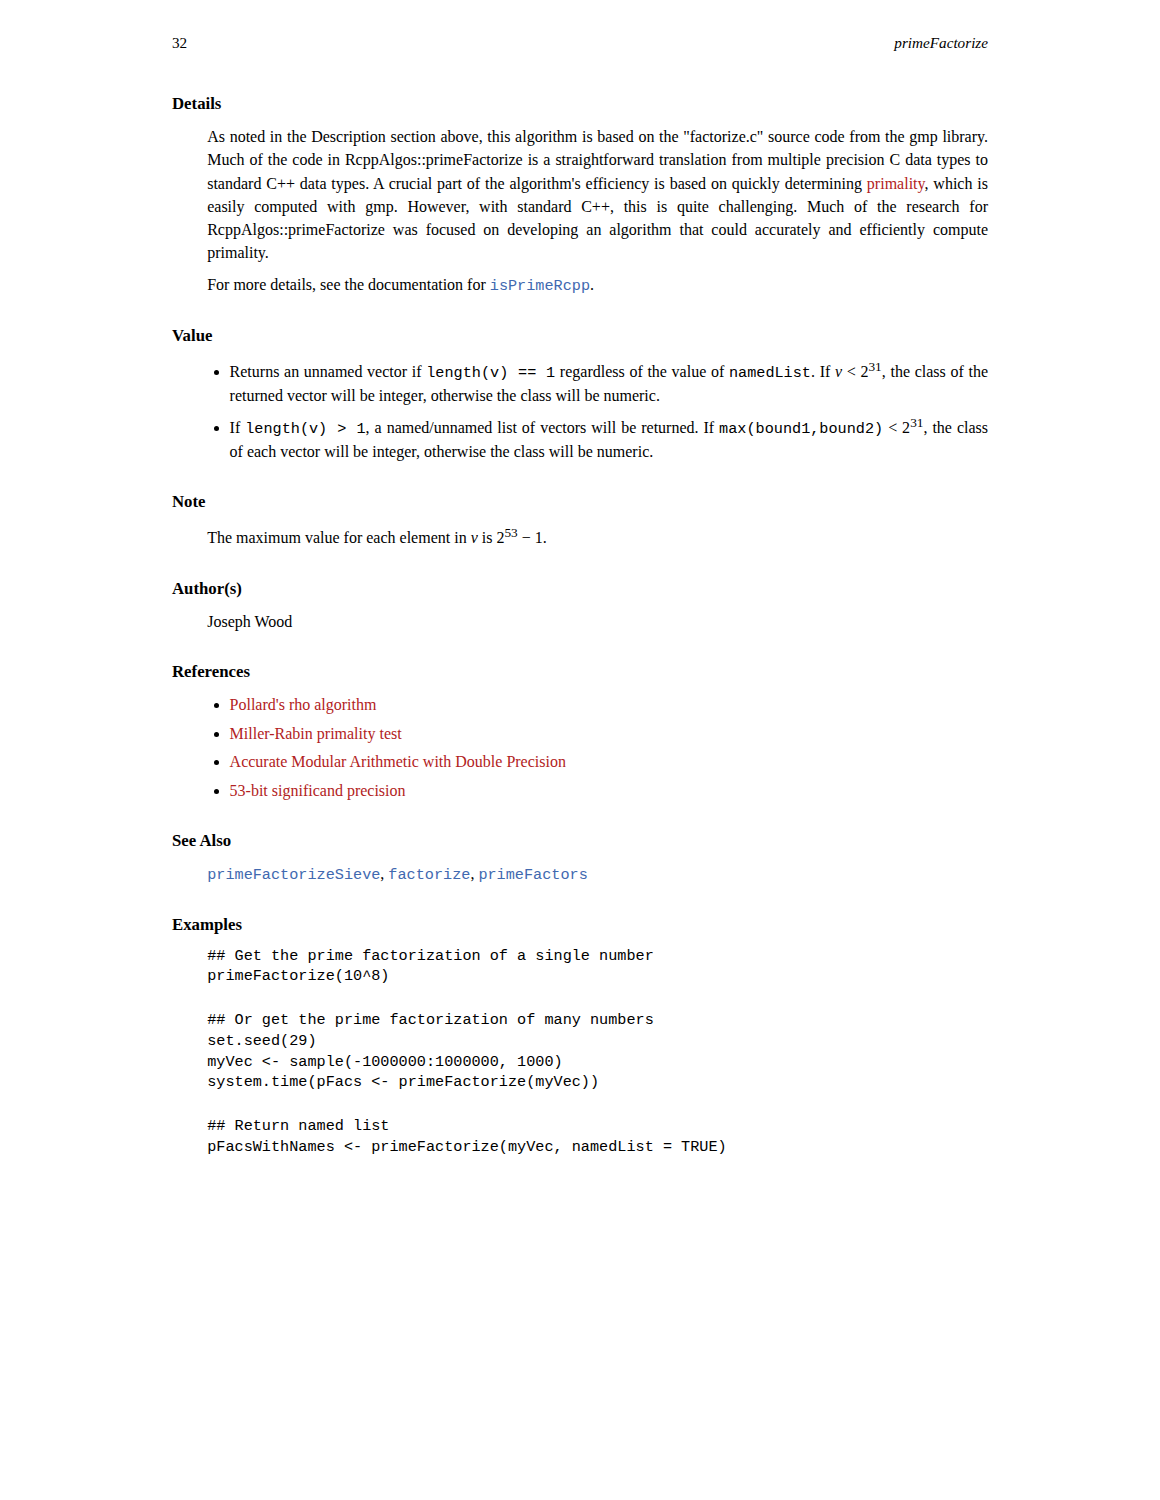32 primeFactorize
Details
As noted in the Description section above, this algorithm is based on the "factorize.c" source code from the gmp library. Much of the code in RcppAlgos::primeFactorize is a straightforward translation from multiple precision C data types to standard C++ data types. A crucial part of the algorithm's efficiency is based on quickly determining primality, which is easily computed with gmp. However, with standard C++, this is quite challenging. Much of the research for RcppAlgos::primeFactorize was focused on developing an algorithm that could accurately and efficiently compute primality.
For more details, see the documentation for isPrimeRcpp.
Value
Returns an unnamed vector if length(v) == 1 regardless of the value of namedList. If v < 231, the class of the returned vector will be integer, otherwise the class will be numeric.
If length(v) > 1, a named/unnamed list of vectors will be returned. If max(bound1,bound2) < 231, the class of each vector will be integer, otherwise the class will be numeric.
Note
The maximum value for each element in v is 253 − 1.
Author(s)
Joseph Wood
References
Pollard's rho algorithm
Miller-Rabin primality test
Accurate Modular Arithmetic with Double Precision
53-bit significand precision
See Also
primeFactorizeSieve, factorize, primeFactors
Examples
## Get the prime factorization of a single number
primeFactorize(10^8)
## Or get the prime factorization of many numbers
set.seed(29)
myVec <- sample(-1000000:1000000, 1000)
system.time(pFacs <- primeFactorize(myVec))
## Return named list
pFacsWithNames <- primeFactorize(myVec, namedList = TRUE)